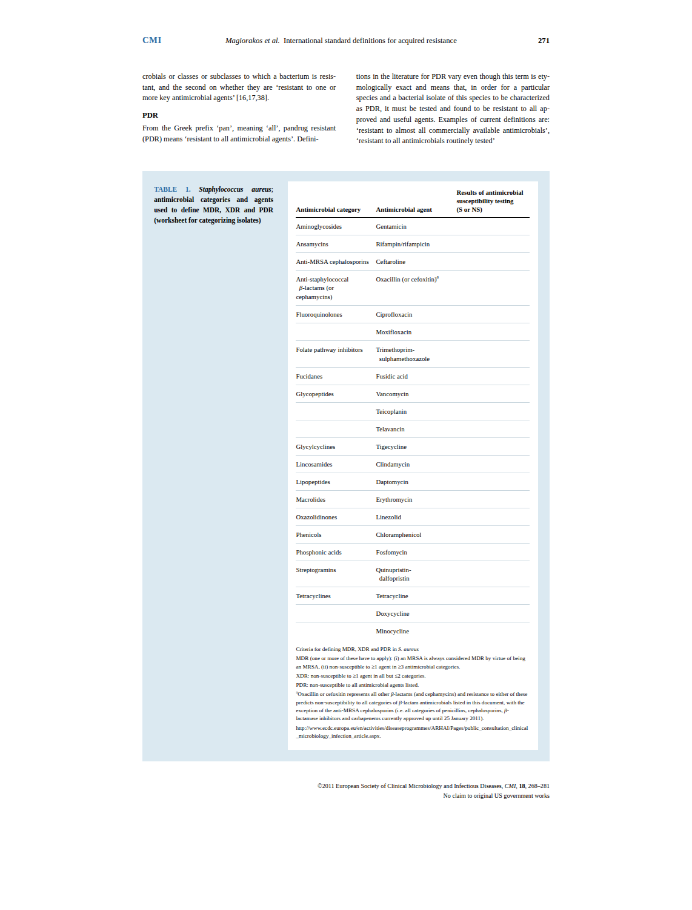CMI Magiorakos et al. International standard definitions for acquired resistance 271
crobials or classes or subclasses to which a bacterium is resistant, and the second on whether they are ‘resistant to one or more key antimicrobial agents’ [16,17,38].
PDR
From the Greek prefix ‘pan’, meaning ‘all’, pandrug resistant (PDR) means ‘resistant to all antimicrobial agents’. Defini-
tions in the literature for PDR vary even though this term is etymologically exact and means that, in order for a particular species and a bacterial isolate of this species to be characterized as PDR, it must be tested and found to be resistant to all approved and useful agents. Examples of current definitions are: ‘resistant to almost all commercially available antimicrobials’, ‘resistant to all antimicrobials routinely tested’
TABLE 1. Staphylococcus aureus; antimicrobial categories and agents used to define MDR, XDR and PDR (worksheet for categorizing isolates)
| Antimicrobial category | Antimicrobial agent | Results of antimicrobial susceptibility testing (S or NS) |
| --- | --- | --- |
| Aminoglycosides | Gentamicin | |
| Ansamycins | Rifampin/rifampicin | |
| Anti-MRSA cephalosporins | Ceftaroline | |
| Anti-staphylococcal β -lactams (or cephamycins) | Oxacillin (or cefoxitin) a | |
| Fluoroquinolones | Ciprofloxacin | |
| | Moxifloxacin | |
| Folate pathway inhibitors | Trimethoprim- sulphamethoxazole | |
| Fucidanes | Fusidic acid | |
| Glycopeptides | Vancomycin | |
| | Teicoplanin | |
| | Telavancin | |
| Glycylcyclines | Tigecycline | |
| Lincosamides | Clindamycin | |
| Lipopeptides | Daptomycin | |
| Macrolides | Erythromycin | |
| Oxazolidinones | Linezolid | |
| Phenicols | Chloramphenicol | |
| Phosphonic acids | Fosfomycin | |
| Streptogramins | Quinupristin- dalfopristin | |
| Tetracyclines | Tetracycline | |
| | Doxycycline | |
| | Minocycline | |
Criteria for defining MDR, XDR and PDR in S. aureus
MDR (one or more of these have to apply): (i) an MRSA is always considered MDR by virtue of being an MRSA, (ii) non-susceptible to ≥1 agent in ≥3 antimicrobial categories.
XDR: non-susceptible to ≥1 agent in all but ≤2 categories.
PDR: non-susceptible to all antimicrobial agents listed.
aOxacillin or cefoxitin represents all other β-lactams (and cephamycins) and resistance to either of these predicts non-susceptibility to all categories of β-lactam antimicrobials listed in this document, with the exception of the anti-MRSA cephalosporins (i.e. all categories of penicillins, cephalosporins, β-lactamase inhibitors and carbapenems currently approved up until 25 January 2011).
http://www.ecdc.europa.eu/en/activities/diseaseprogrammes/ARHAI/Pages/public_consultation_clinical_microbiology_infection_article.aspx.
©2011 European Society of Clinical Microbiology and Infectious Diseases, CMI, 18, 268–281
No claim to original US government works